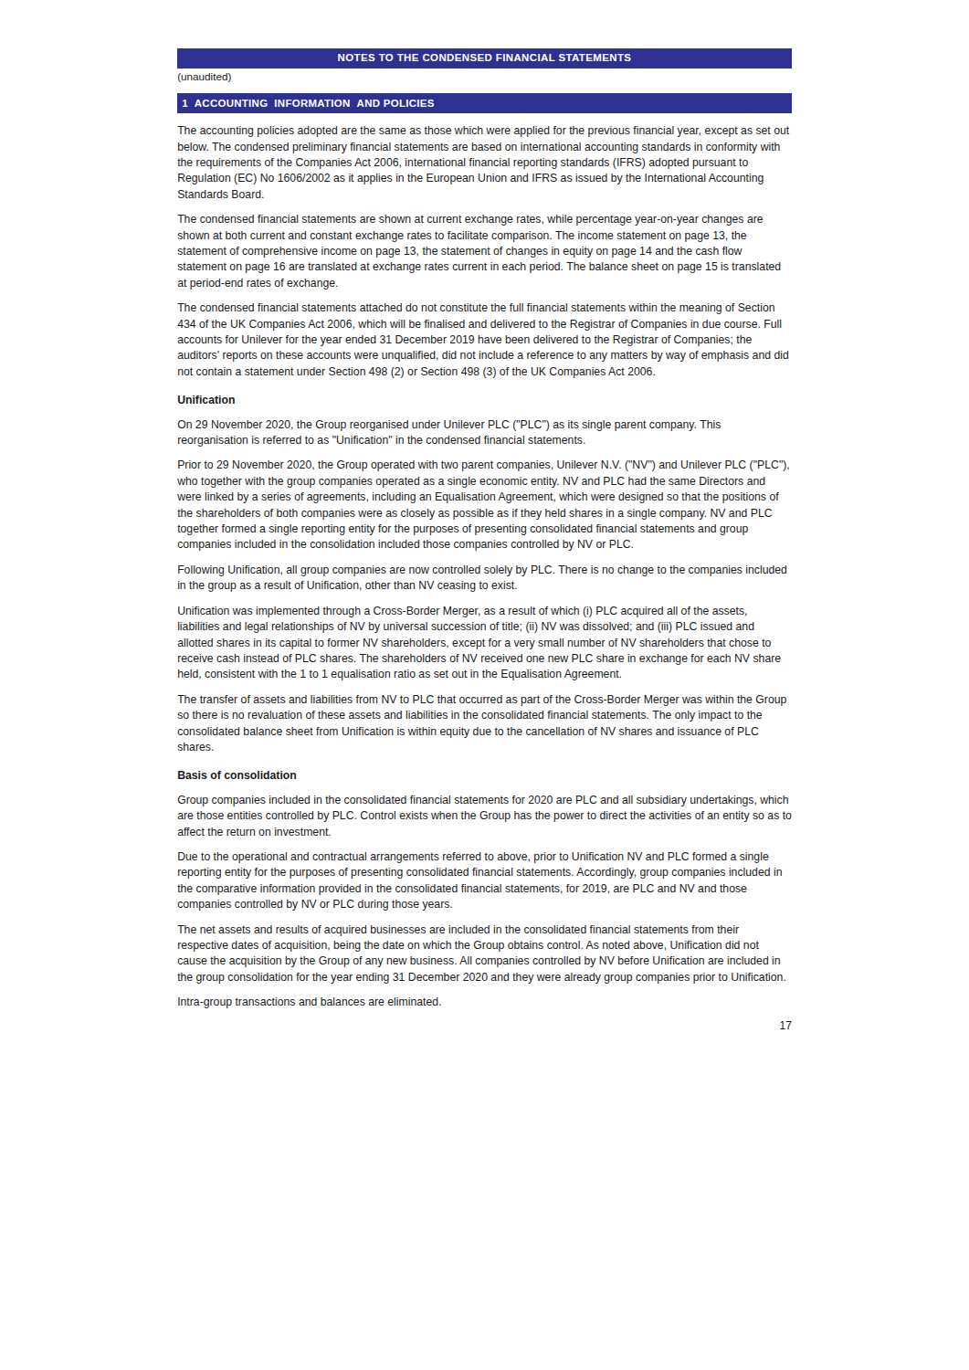NOTES TO THE CONDENSED FINANCIAL STATEMENTS
(unaudited)
1 ACCOUNTING INFORMATION AND POLICIES
The accounting policies adopted are the same as those which were applied for the previous financial year, except as set out below. The condensed preliminary financial statements are based on international accounting standards in conformity with the requirements of the Companies Act 2006, international financial reporting standards (IFRS) adopted pursuant to Regulation (EC) No 1606/2002 as it applies in the European Union and IFRS as issued by the International Accounting Standards Board.
The condensed financial statements are shown at current exchange rates, while percentage year-on-year changes are shown at both current and constant exchange rates to facilitate comparison. The income statement on page 13, the statement of comprehensive income on page 13, the statement of changes in equity on page 14 and the cash flow statement on page 16 are translated at exchange rates current in each period. The balance sheet on page 15 is translated at period-end rates of exchange.
The condensed financial statements attached do not constitute the full financial statements within the meaning of Section 434 of the UK Companies Act 2006, which will be finalised and delivered to the Registrar of Companies in due course. Full accounts for Unilever for the year ended 31 December 2019 have been delivered to the Registrar of Companies; the auditors' reports on these accounts were unqualified, did not include a reference to any matters by way of emphasis and did not contain a statement under Section 498 (2) or Section 498 (3) of the UK Companies Act 2006.
Unification
On 29 November 2020, the Group reorganised under Unilever PLC ("PLC") as its single parent company. This reorganisation is referred to as "Unification" in the condensed financial statements.
Prior to 29 November 2020, the Group operated with two parent companies, Unilever N.V. ("NV") and Unilever PLC ("PLC"), who together with the group companies operated as a single economic entity. NV and PLC had the same Directors and were linked by a series of agreements, including an Equalisation Agreement, which were designed so that the positions of the shareholders of both companies were as closely as possible as if they held shares in a single company. NV and PLC together formed a single reporting entity for the purposes of presenting consolidated financial statements and group companies included in the consolidation included those companies controlled by NV or PLC.
Following Unification, all group companies are now controlled solely by PLC. There is no change to the companies included in the group as a result of Unification, other than NV ceasing to exist.
Unification was implemented through a Cross-Border Merger, as a result of which (i) PLC acquired all of the assets, liabilities and legal relationships of NV by universal succession of title; (ii) NV was dissolved; and (iii) PLC issued and allotted shares in its capital to former NV shareholders, except for a very small number of NV shareholders that chose to receive cash instead of PLC shares. The shareholders of NV received one new PLC share in exchange for each NV share held, consistent with the 1 to 1 equalisation ratio as set out in the Equalisation Agreement.
The transfer of assets and liabilities from NV to PLC that occurred as part of the Cross-Border Merger was within the Group so there is no revaluation of these assets and liabilities in the consolidated financial statements. The only impact to the consolidated balance sheet from Unification is within equity due to the cancellation of NV shares and issuance of PLC shares.
Basis of consolidation
Group companies included in the consolidated financial statements for 2020 are PLC and all subsidiary undertakings, which are those entities controlled by PLC. Control exists when the Group has the power to direct the activities of an entity so as to affect the return on investment.
Due to the operational and contractual arrangements referred to above, prior to Unification NV and PLC formed a single reporting entity for the purposes of presenting consolidated financial statements. Accordingly, group companies included in the comparative information provided in the consolidated financial statements, for 2019, are PLC and NV and those companies controlled by NV or PLC during those years.
The net assets and results of acquired businesses are included in the consolidated financial statements from their respective dates of acquisition, being the date on which the Group obtains control. As noted above, Unification did not cause the acquisition by the Group of any new business. All companies controlled by NV before Unification are included in the group consolidation for the year ending 31 December 2020 and they were already group companies prior to Unification.
Intra-group transactions and balances are eliminated.
17